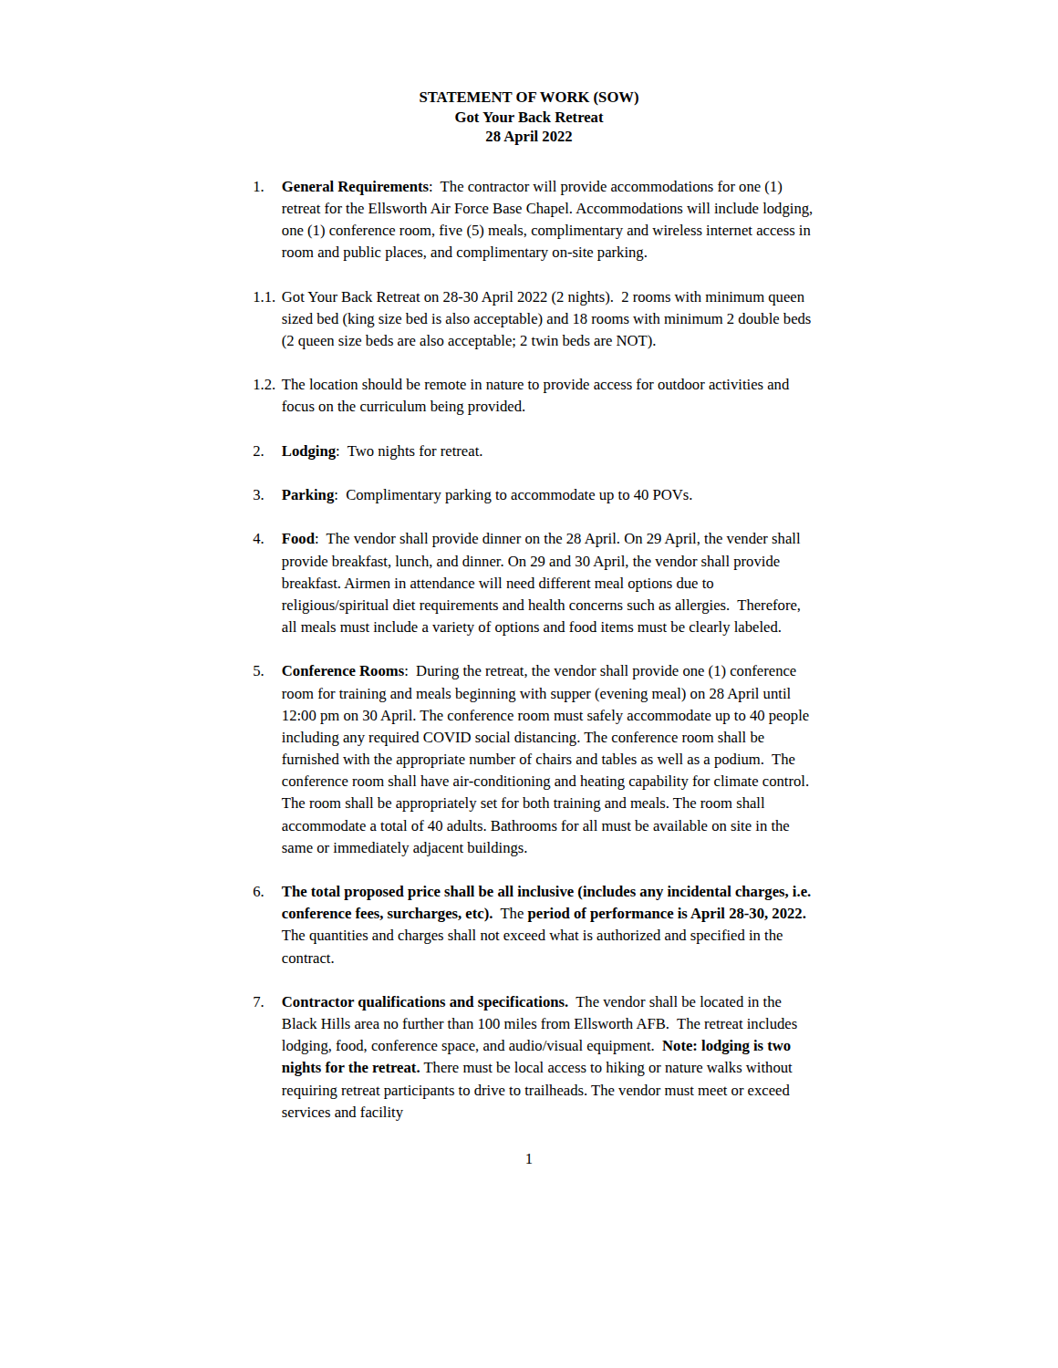STATEMENT OF WORK (SOW)
Got Your Back Retreat
28 April 2022
1. General Requirements: The contractor will provide accommodations for one (1) retreat for the Ellsworth Air Force Base Chapel. Accommodations will include lodging, one (1) conference room, five (5) meals, complimentary and wireless internet access in room and public places, and complimentary on-site parking.
1.1. Got Your Back Retreat on 28-30 April 2022 (2 nights). 2 rooms with minimum queen sized bed (king size bed is also acceptable) and 18 rooms with minimum 2 double beds (2 queen size beds are also acceptable; 2 twin beds are NOT).
1.2. The location should be remote in nature to provide access for outdoor activities and focus on the curriculum being provided.
2. Lodging: Two nights for retreat.
3. Parking: Complimentary parking to accommodate up to 40 POVs.
4. Food: The vendor shall provide dinner on the 28 April. On 29 April, the vender shall provide breakfast, lunch, and dinner. On 29 and 30 April, the vendor shall provide breakfast. Airmen in attendance will need different meal options due to religious/spiritual diet requirements and health concerns such as allergies. Therefore, all meals must include a variety of options and food items must be clearly labeled.
5. Conference Rooms: During the retreat, the vendor shall provide one (1) conference room for training and meals beginning with supper (evening meal) on 28 April until 12:00 pm on 30 April. The conference room must safely accommodate up to 40 people including any required COVID social distancing. The conference room shall be furnished with the appropriate number of chairs and tables as well as a podium. The conference room shall have air-conditioning and heating capability for climate control. The room shall be appropriately set for both training and meals. The room shall accommodate a total of 40 adults. Bathrooms for all must be available on site in the same or immediately adjacent buildings.
6. The total proposed price shall be all inclusive (includes any incidental charges, i.e. conference fees, surcharges, etc). The period of performance is April 28-30, 2022. The quantities and charges shall not exceed what is authorized and specified in the contract.
7. Contractor qualifications and specifications. The vendor shall be located in the Black Hills area no further than 100 miles from Ellsworth AFB. The retreat includes lodging, food, conference space, and audio/visual equipment. Note: lodging is two nights for the retreat. There must be local access to hiking or nature walks without requiring retreat participants to drive to trailheads. The vendor must meet or exceed services and facility
1